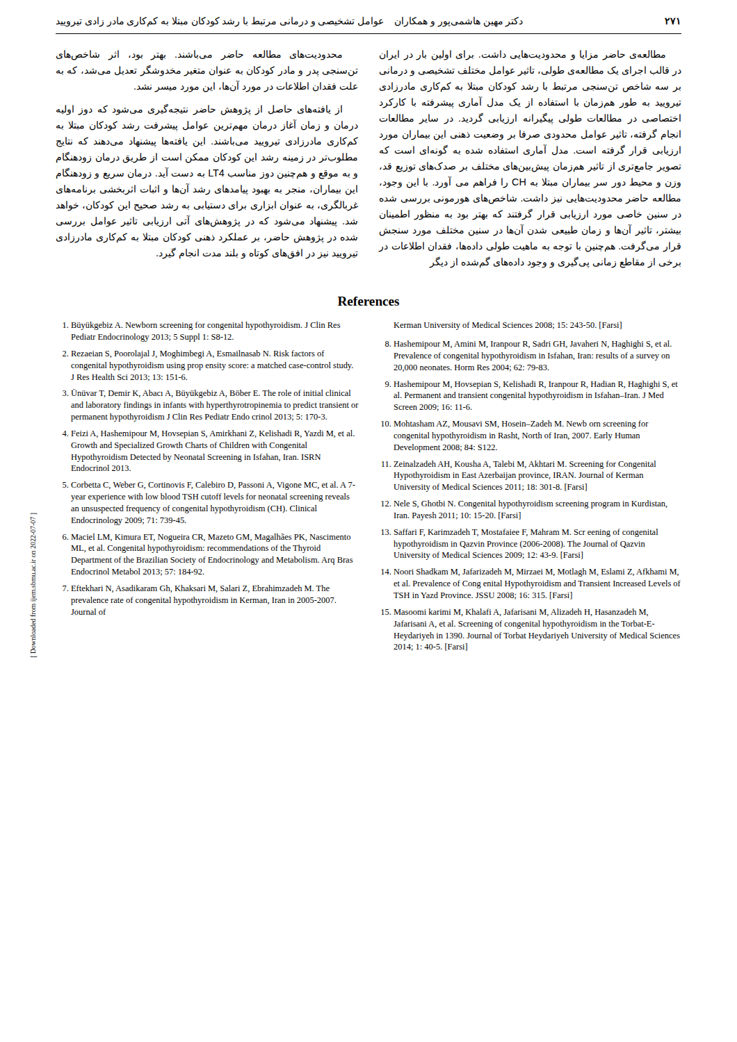۲۷۱
دکتر مهین هاشمی‌پور و همکاران عوامل تشخیصی و درمانی مرتبط با رشد کودکان مبتلا به کم‌کاری مادر زادی تیرویید
مطالعه‌ی حاضر مزایا و محدودیت‌هایی داشت. برای اولین بار در ایران در قالب اجرای یک مطالعه‌ی طولی، تاثیر عوامل مختلف تشخیصی و درمانی بر سه شاخص تن‌سنجی مرتبط با رشد کودکان مبتلا به کم‌کاری مادرزادی تیرویید به طور هم‌زمان با استفاده از یک مدل آماری پیشرفته با کارکرد اختصاصی در مطالعات طولی پیگیرانه ارزیابی گردید. در سایر مطالعات انجام گرفته، تاثیر عوامل محدودی صرفا بر وضعیت ذهنی این بیماران مورد ارزیابی قرار گرفته است. مدل آماری استفاده شده به گونه‌ای است که تصویر جامع‌تری از تاثیر هم‌زمان پیش‌بین‌های مختلف بر صدک‌های توزیع قد، وزن و محیط دور سر بیماران مبتلا به CH را فراهم می آورد. با این وجود، مطالعه حاضر محدودیت‌هایی نیز داشت. شاخص‌های هورمونی بررسی شده در سنین خاصی مورد ارزیابی قرار گرفتند که بهتر بود به منظور اطمینان بیشتر، تاثیر آن‌ها و زمان طبیعی شدن آن‌ها در سنین مختلف مورد سنجش قرار می‌گرفت. هم‌چنین با توجه به ماهیت طولی داده‌ها، فقدان اطلاعات در برخی از مقاطع زمانی پی‌گیری و وجود داده‌های گم‌شده از دیگر
محدودیت‌های مطالعه حاضر می‌باشند. بهتر بود، اثر شاخص‌های تن‌سنجی پدر و مادر کودکان به عنوان متغیر مخدوشگر تعدیل می‌شد، که به علت فقدان اطلاعات در مورد آن‌ها، این مورد میسر نشد.
از یافته‌های حاصل از پژوهش حاضر نتیجه‌گیری می‌شود که دوز اولیه درمان و زمان آغاز درمان مهم‌ترین عوامل پیشرفت رشد کودکان مبتلا به کم‌کاری مادرزادی تیرویید می‌باشند. این یافته‌ها پیشنهاد می‌دهند که نتایج مطلوب‌تر در زمینه رشد این کودکان ممکن است از طریق درمان زودهنگام و به موقع و هم‌چنین دوز مناسب LT4 به دست آید. درمان سریع و زودهنگام این بیماران، منجر به بهبود پیامدهای رشد آن‌ها و اثبات اثربخشی برنامه‌های غربالگری، به عنوان ابزاری برای دستیابی به رشد صحیح این کودکان، خواهد شد. پیشنهاد می‌شود که در پژوهش‌های آتی ارزیابی تاثیر عوامل بررسی شده در پژوهش حاضر، بر عملکرد ذهنی کودکان مبتلا به کم‌کاری مادرزادی تیرویید نیز در افق‌های کوتاه و بلند مدت انجام گیرد.
References
Büyükgebiz A. Newborn screening for congenital hypothyroidism. J Clin Res Pediatr Endocrinology 2013; 5 Suppl 1: S8-12.
Rezaeian S, Poorolajal J, Moghimbegi A, Esmailnasab N. Risk factors of congenital hypothyroidism using prop ensity score: a matched case-control study. J Res Health Sci 2013; 13: 151-6.
Ünüvar T, Demir K, Abacı A, Büyükgebiz A, Böber E. The role of initial clinical and laboratory findings in infants with hyperthyrotropinemia to predict transient or permanent hypothyroidism J Clin Res Pediatr Endo crinol 2013; 5: 170-3.
Feizi A, Hashemipour M, Hovsepian S, Amirkhani Z, Kelishadi R, Yazdi M, et al. Growth and Specialized Growth Charts of Children with Congenital Hypothyroidism Detected by Neonatal Screening in Isfahan, Iran. ISRN Endocrinol 2013.
Corbetta C, Weber G, Cortinovis F, Calebiro D, Passoni A, Vigone MC, et al. A 7-year experience with low blood TSH cutoff levels for neonatal screening reveals an unsuspected frequency of congenital hypothyroidism (CH). Clinical Endocrinology 2009; 71: 739-45.
Maciel LM, Kimura ET, Nogueira CR, Mazeto GM, Magalhães PK, Nascimento ML, et al. Congenital hypothyroidism: recommendations of the Thyroid Department of the Brazilian Society of Endocrinology and Metabolism. Arq Bras Endocrinol Metabol 2013; 57: 184-92.
Eftekhari N, Asadikaram Gh, Khaksari M, Salari Z, Ebrahimzadeh M. The prevalence rate of congenital hypothyroidism in Kerman, Iran in 2005-2007. Journal of
Kerman University of Medical Sciences 2008; 15: 243-50. [Farsi]
Hashemipour M, Amini M, Iranpour R, Sadri GH, Javaheri N, Haghighi S, et al. Prevalence of congenital hypothyroidism in Isfahan, Iran: results of a survey on 20,000 neonates. Horm Res 2004; 62: 79-83.
Hashemipour M, Hovsepian S, Kelishadi R, Iranpour R, Hadian R, Haghighi S, et al. Permanent and transient congenital hypothyroidism in Isfahan–Iran. J Med Screen 2009; 16: 11-6.
Mohtasham AZ, Mousavi SM, Hosein–Zadeh M. Newb orn screening for congenital hypothyroidism in Rasht, North of Iran, 2007. Early Human Development 2008; 84: S122.
Zeinalzadeh AH, Kousha A, Talebi M, Akhtari M. Screening for Congenital Hypothyroidism in East Azerbaijan province, IRAN. Journal of Kerman University of Medical Sciences 2011; 18: 301-8. [Farsi]
Nele S, Ghotbi N. Congenital hypothyroidism screening program in Kurdistan, Iran. Payesh 2011; 10: 15-20. [Farsi]
Saffari F, Karimzadeh T, Mostafaiee F, Mahram M. Scr eening of congenital hypothyroidism in Qazvin Province (2006-2008). The Journal of Qazvin University of Medical Sciences 2009; 12: 43-9. [Farsi]
Noori Shadkam M, Jafarizadeh M, Mirzaei M, Motlagh M, Eslami Z, Afkhami M, et al. Prevalence of Cong enital Hypothyroidism and Transient Increased Levels of TSH in Yazd Province. JSSU 2008; 16: 315. [Farsi]
Masoomi karimi M, Khalafi A, Jafarisani M, Alizadeh H, Hasanzadeh M, Jafarisani A, et al. Screening of congenital hypothyroidism in the Torbat-E-Heydariyeh in 1390. Journal of Torbat Heydariyeh University of Medical Sciences 2014; 1: 40-5. [Farsi]
[ Downloaded from ijem.sbmu.ac.ir on 2022-07-07 ]